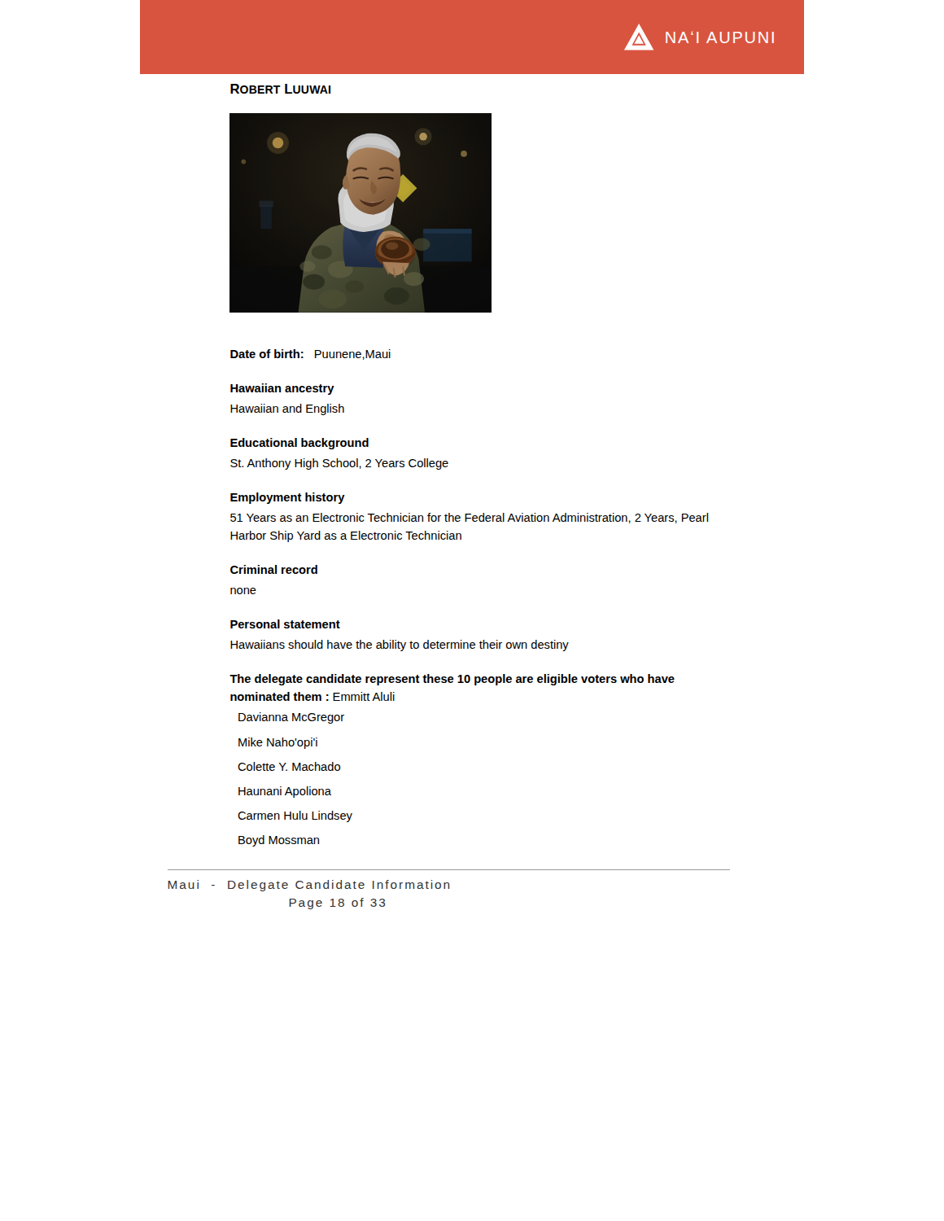NAʻI AUPUNI
ROBERT LUUWAI
Date of birth: Puunene,Maui
Hawaiian ancestry
Hawaiian and English
Educational background
St. Anthony High School, 2 Years College
Employment history
51 Years as an Electronic Technician for the Federal Aviation Administration, 2 Years, Pearl Harbor Ship Yard as a Electronic Technician
Criminal record
none
Personal statement
Hawaiians should have the ability to determine their own destiny
The delegate candidate represent these 10 people are eligible voters who have nominated them : Emmitt Aluli
Davianna McGregor
Mike Naho'opi'i
Colette Y. Machado
Haunani Apoliona
Carmen Hulu Lindsey
Boyd Mossman
Maui - Delegate Candidate Information
Page 18 of 33